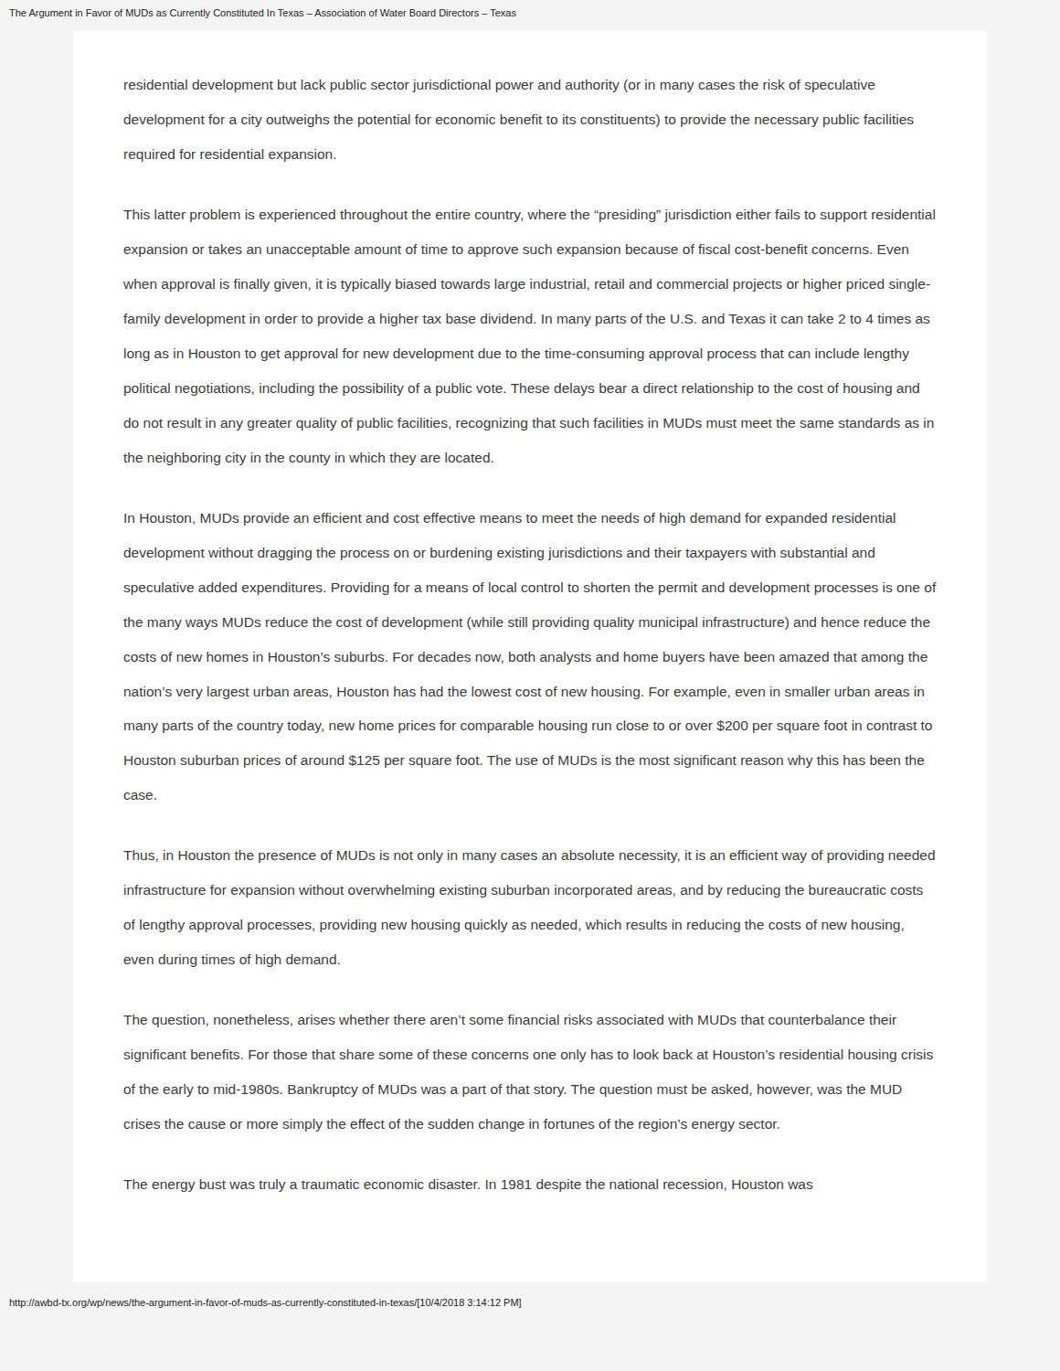The Argument in Favor of MUDs as Currently Constituted In Texas – Association of Water Board Directors – Texas
residential development but lack public sector jurisdictional power and authority (or in many cases the risk of speculative development for a city outweighs the potential for economic benefit to its constituents) to provide the necessary public facilities required for residential expansion.
This latter problem is experienced throughout the entire country, where the “presiding” jurisdiction either fails to support residential expansion or takes an unacceptable amount of time to approve such expansion because of fiscal cost-benefit concerns. Even when approval is finally given, it is typically biased towards large industrial, retail and commercial projects or higher priced single-family development in order to provide a higher tax base dividend. In many parts of the U.S. and Texas it can take 2 to 4 times as long as in Houston to get approval for new development due to the time-consuming approval process that can include lengthy political negotiations, including the possibility of a public vote. These delays bear a direct relationship to the cost of housing and do not result in any greater quality of public facilities, recognizing that such facilities in MUDs must meet the same standards as in the neighboring city in the county in which they are located.
In Houston, MUDs provide an efficient and cost effective means to meet the needs of high demand for expanded residential development without dragging the process on or burdening existing jurisdictions and their taxpayers with substantial and speculative added expenditures. Providing for a means of local control to shorten the permit and development processes is one of the many ways MUDs reduce the cost of development (while still providing quality municipal infrastructure) and hence reduce the costs of new homes in Houston’s suburbs. For decades now, both analysts and home buyers have been amazed that among the nation’s very largest urban areas, Houston has had the lowest cost of new housing. For example, even in smaller urban areas in many parts of the country today, new home prices for comparable housing run close to or over $200 per square foot in contrast to Houston suburban prices of around $125 per square foot. The use of MUDs is the most significant reason why this has been the case.
Thus, in Houston the presence of MUDs is not only in many cases an absolute necessity, it is an efficient way of providing needed infrastructure for expansion without overwhelming existing suburban incorporated areas, and by reducing the bureaucratic costs of lengthy approval processes, providing new housing quickly as needed, which results in reducing the costs of new housing, even during times of high demand.
The question, nonetheless, arises whether there aren’t some financial risks associated with MUDs that counterbalance their significant benefits. For those that share some of these concerns one only has to look back at Houston’s residential housing crisis of the early to mid-1980s. Bankruptcy of MUDs was a part of that story. The question must be asked, however, was the MUD crises the cause or more simply the effect of the sudden change in fortunes of the region’s energy sector.
The energy bust was truly a traumatic economic disaster. In 1981 despite the national recession, Houston was
http://awbd-tx.org/wp/news/the-argument-in-favor-of-muds-as-currently-constituted-in-texas/[10/4/2018 3:14:12 PM]